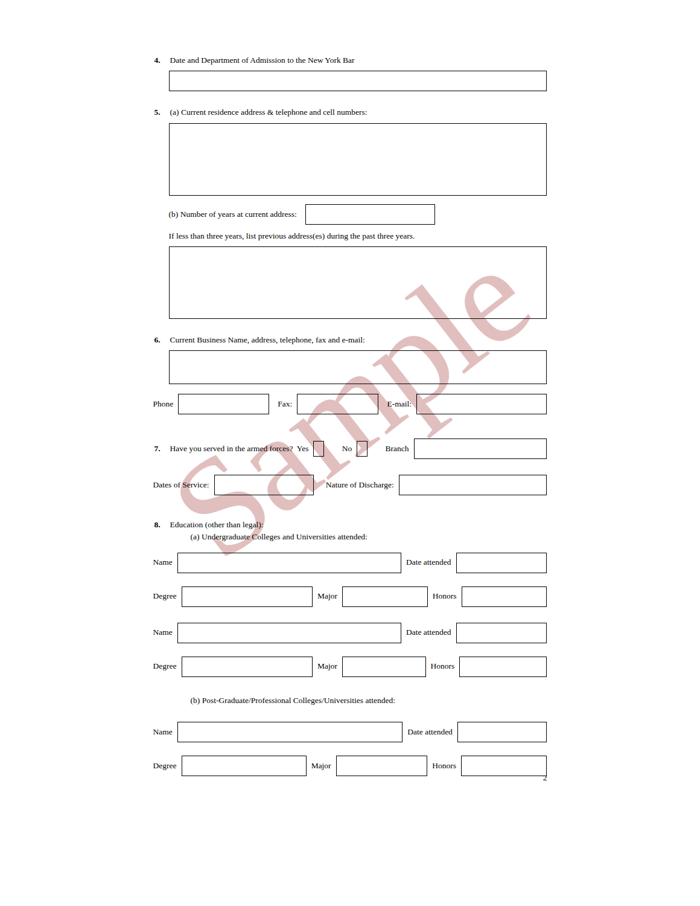Sample
4.
Date and Department of Admission to the New York Bar
5.
(a) Current residence address & telephone and cell numbers:
(b) Number of years at current address:
If less than three years, list previous address(es) during the past three years.
6.
Current Business Name, address, telephone, fax and e-mail:
Phone Fax: E-mail:
7. Have you served in the armed forces? Yes No Branch
Dates of Service: Nature of Discharge:
8.
Education (other than legal):
(a) Undergraduate Colleges and Universities attended:
Name Date attended
Degree Major Honors
Name Date attended
Degree Major Honors
(b) Post-Graduate/Professional Colleges/Universities attended:
Name Date attended
Degree Major Honors
2